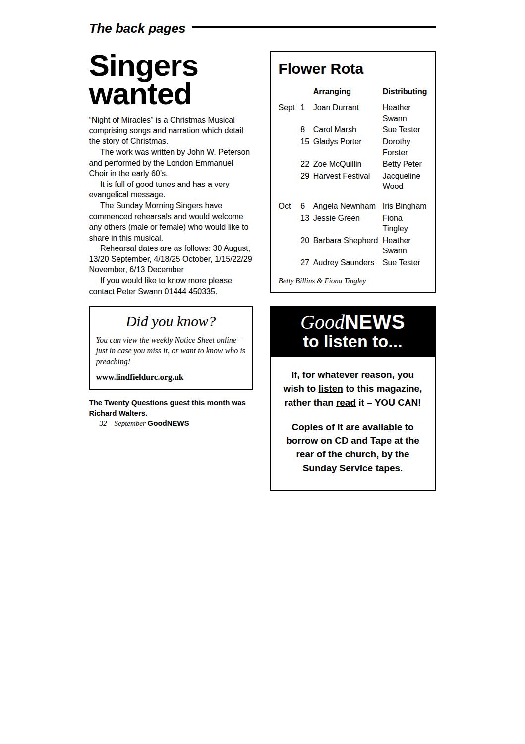The back pages
Singers wanted
“Night of Miracles” is a Christmas Musical comprising songs and narration which detail the story of Christmas.
The work was written by John W. Peterson and performed by the London Emmanuel Choir in the early 60’s.
It is full of good tunes and has a very evangelical message.
The Sunday Morning Singers have commenced rehearsals and would welcome any others (male or female) who would like to share in this musical.
Rehearsal dates are as follows: 30 August, 13/20 September, 4/18/25 October, 1/15/22/29 November, 6/13 December
If you would like to know more please contact Peter Swann 01444 450335.
Did you know?
You can view the weekly Notice Sheet online – just in case you miss it, or want to know who is preaching!
www.lindfieldurc.org.uk
The Twenty Questions guest this month was Richard Walters.
32 – September Good NEWS
Flower Rota
| | | Arranging | Distributing |
| --- | --- | --- | --- |
| Sept | 1 | Joan Durrant | Heather Swann |
| | 8 | Carol Marsh | Sue Tester |
| | 15 | Gladys Porter | Dorothy Forster |
| | 22 | Zoe McQuillin | Betty Peter |
| | 29 | Harvest Festival | Jacqueline Wood |
| Oct | 6 | Angela Newnham | Iris Bingham |
| | 13 | Jessie Green | Fiona Tingley |
| | 20 | Barbara Shepherd | Heather Swann |
| | 27 | Audrey Saunders | Sue Tester |
Betty Billins & Fiona Tingley
Good NEWS
to listen to...
If, for whatever reason, you wish to listen to this magazine, rather than read it – YOU CAN!
Copies of it are available to borrow on CD and Tape at the rear of the church, by the Sunday Service tapes.